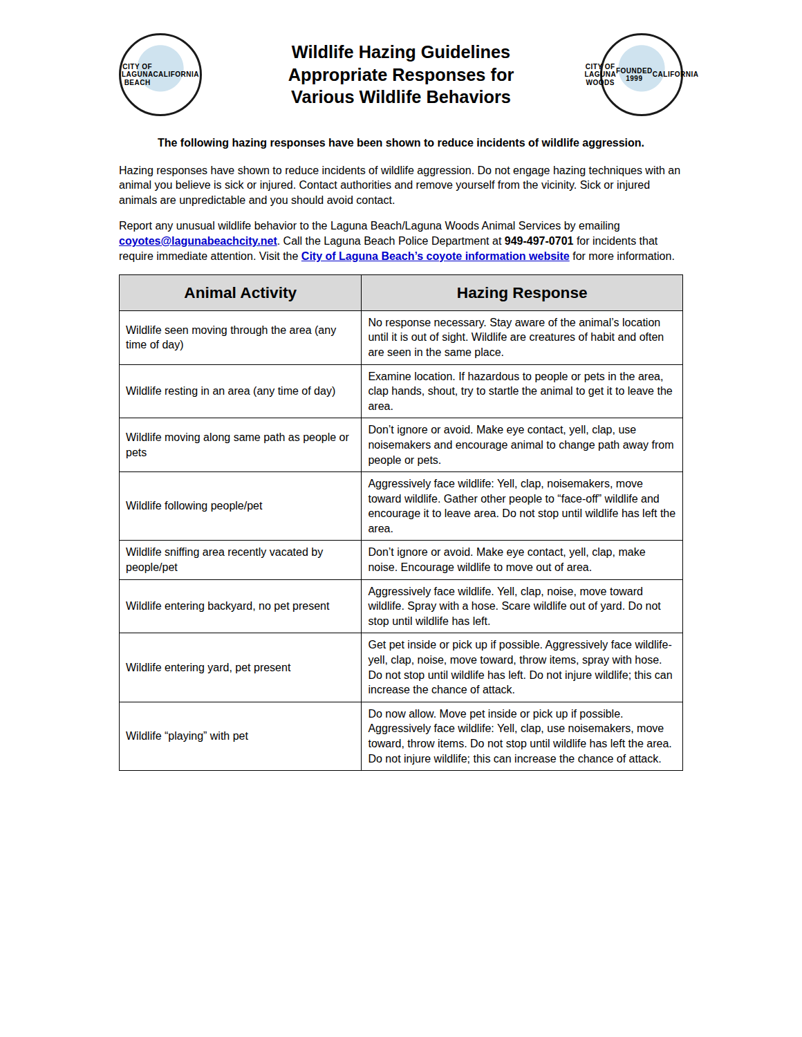CITY OF LAGUNA BEACH CALIFORNIA
Wildlife Hazing Guidelines
Appropriate Responses for
Various Wildlife Behaviors
CITY OF LAGUNA WOODS FOUNDED 1999 CALIFORNIA
The following hazing responses have been shown to reduce incidents of wildlife aggression.
Hazing responses have shown to reduce incidents of wildlife aggression. Do not engage hazing techniques with an animal you believe is sick or injured. Contact authorities and remove yourself from the vicinity. Sick or injured animals are unpredictable and you should avoid contact.
Report any unusual wildlife behavior to the Laguna Beach/Laguna Woods Animal Services by emailing coyotes@lagunabeachcity.net. Call the Laguna Beach Police Department at 949-497-0701 for incidents that require immediate attention. Visit the City of Laguna Beach’s coyote information website for more information.
Animal activity and corresponding hazing response
| Animal Activity | Hazing Response |
| --- | --- |
| Wildlife seen moving through the area (any time of day) | No response necessary. Stay aware of the animal’s location until it is out of sight. Wildlife are creatures of habit and often are seen in the same place. |
| Wildlife resting in an area (any time of day) | Examine location. If hazardous to people or pets in the area, clap hands, shout, try to startle the animal to get it to leave the area. |
| Wildlife moving along same path as people or pets | Don’t ignore or avoid. Make eye contact, yell, clap, use noisemakers and encourage animal to change path away from people or pets. |
| Wildlife following people/pet | Aggressively face wildlife: Yell, clap, noisemakers, move toward wildlife. Gather other people to “face-off” wildlife and encourage it to leave area. Do not stop until wildlife has left the area. |
| Wildlife sniffing area recently vacated by people/pet | Don’t ignore or avoid. Make eye contact, yell, clap, make noise. Encourage wildlife to move out of area. |
| Wildlife entering backyard, no pet present | Aggressively face wildlife. Yell, clap, noise, move toward wildlife. Spray with a hose. Scare wildlife out of yard. Do not stop until wildlife has left. |
| Wildlife entering yard, pet present | Get pet inside or pick up if possible. Aggressively face wildlife-yell, clap, noise, move toward, throw items, spray with hose. Do not stop until wildlife has left. Do not injure wildlife; this can increase the chance of attack. |
| Wildlife “playing” with pet | Do now allow. Move pet inside or pick up if possible. Aggressively face wildlife: Yell, clap, use noisemakers, move toward, throw items. Do not stop until wildlife has left the area. Do not injure wildlife; this can increase the chance of attack. |